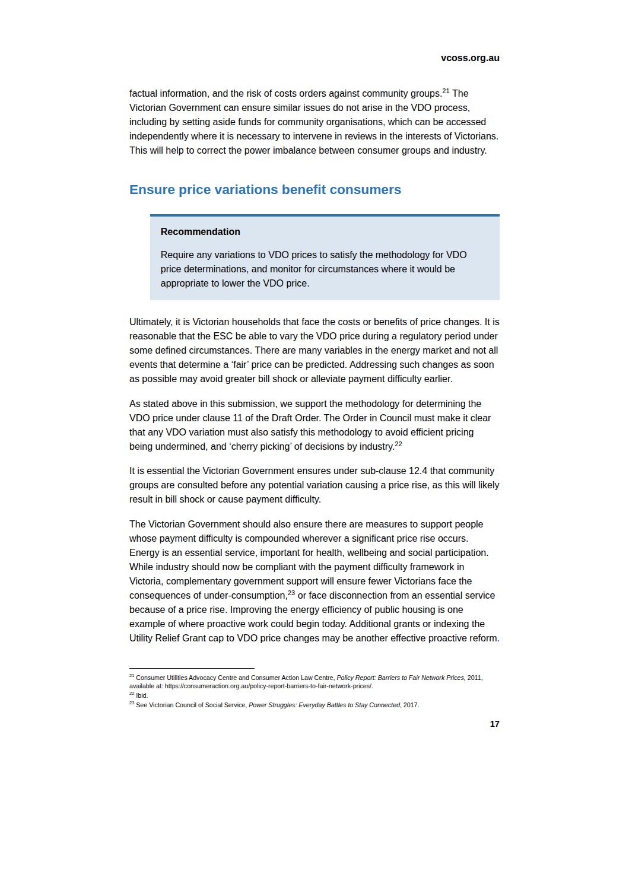vcoss.org.au
factual information, and the risk of costs orders against community groups.21 The Victorian Government can ensure similar issues do not arise in the VDO process, including by setting aside funds for community organisations, which can be accessed independently where it is necessary to intervene in reviews in the interests of Victorians. This will help to correct the power imbalance between consumer groups and industry.
Ensure price variations benefit consumers
Recommendation
Require any variations to VDO prices to satisfy the methodology for VDO price determinations, and monitor for circumstances where it would be appropriate to lower the VDO price.
Ultimately, it is Victorian households that face the costs or benefits of price changes. It is reasonable that the ESC be able to vary the VDO price during a regulatory period under some defined circumstances. There are many variables in the energy market and not all events that determine a ‘fair’ price can be predicted. Addressing such changes as soon as possible may avoid greater bill shock or alleviate payment difficulty earlier.
As stated above in this submission, we support the methodology for determining the VDO price under clause 11 of the Draft Order. The Order in Council must make it clear that any VDO variation must also satisfy this methodology to avoid efficient pricing being undermined, and ‘cherry picking’ of decisions by industry.22
It is essential the Victorian Government ensures under sub-clause 12.4 that community groups are consulted before any potential variation causing a price rise, as this will likely result in bill shock or cause payment difficulty.
The Victorian Government should also ensure there are measures to support people whose payment difficulty is compounded wherever a significant price rise occurs. Energy is an essential service, important for health, wellbeing and social participation. While industry should now be compliant with the payment difficulty framework in Victoria, complementary government support will ensure fewer Victorians face the consequences of under-consumption,23 or face disconnection from an essential service because of a price rise. Improving the energy efficiency of public housing is one example of where proactive work could begin today. Additional grants or indexing the Utility Relief Grant cap to VDO price changes may be another effective proactive reform.
21 Consumer Utilities Advocacy Centre and Consumer Action Law Centre, Policy Report: Barriers to Fair Network Prices, 2011, available at: https://consumeraction.org.au/policy-report-barriers-to-fair-network-prices/.
22 Ibid.
23 See Victorian Council of Social Service, Power Struggles: Everyday Battles to Stay Connected, 2017.
17